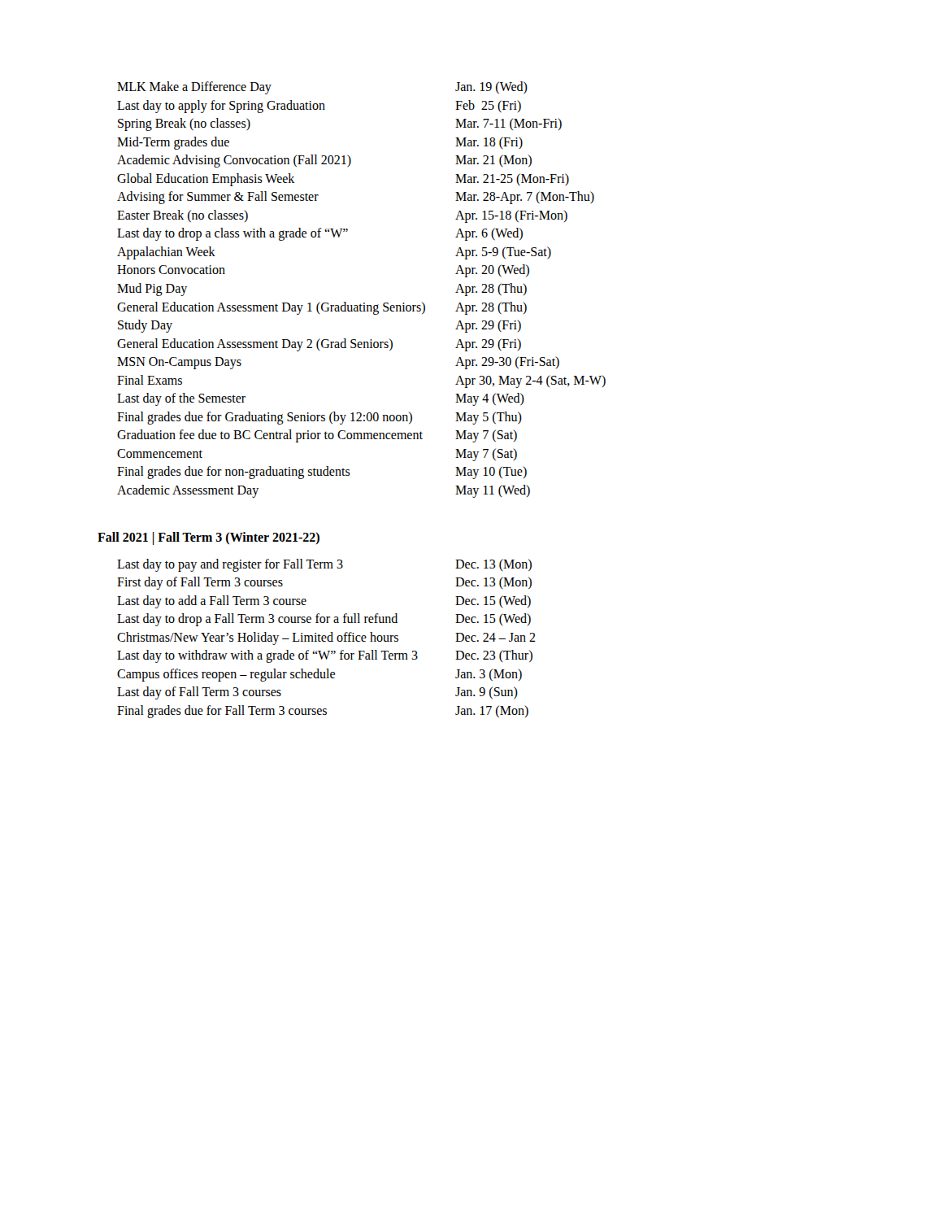| MLK Make a Difference Day | Jan. 19 (Wed) |
| Last day to apply for Spring Graduation | Feb 25 (Fri) |
| Spring Break (no classes) | Mar. 7-11 (Mon-Fri) |
| Mid-Term grades due | Mar. 18 (Fri) |
| Academic Advising Convocation (Fall 2021) | Mar. 21 (Mon) |
| Global Education Emphasis Week | Mar. 21-25 (Mon-Fri) |
| Advising for Summer & Fall Semester | Mar. 28-Apr. 7 (Mon-Thu) |
| Easter Break (no classes) | Apr. 15-18 (Fri-Mon) |
| Last day to drop a class with a grade of “W” | Apr. 6 (Wed) |
| Appalachian Week | Apr. 5-9 (Tue-Sat) |
| Honors Convocation | Apr. 20 (Wed) |
| Mud Pig Day | Apr. 28 (Thu) |
| General Education Assessment Day 1 (Graduating Seniors) | Apr. 28 (Thu) |
| Study Day | Apr. 29 (Fri) |
| General Education Assessment Day 2 (Grad Seniors) | Apr. 29 (Fri) |
| MSN On-Campus Days | Apr. 29-30 (Fri-Sat) |
| Final Exams | Apr 30, May 2-4 (Sat, M-W) |
| Last day of the Semester | May 4 (Wed) |
| Final grades due for Graduating Seniors (by 12:00 noon) | May 5 (Thu) |
| Graduation fee due to BC Central prior to Commencement | May 7 (Sat) |
| Commencement | May 7 (Sat) |
| Final grades due for non-graduating students | May 10 (Tue) |
| Academic Assessment Day | May 11 (Wed) |
Fall 2021 | Fall Term 3 (Winter 2021-22)
| Last day to pay and register for Fall Term 3 | Dec. 13 (Mon) |
| First day of Fall Term 3 courses | Dec. 13 (Mon) |
| Last day to add a Fall Term 3 course | Dec. 15 (Wed) |
| Last day to drop a Fall Term 3 course for a full refund | Dec. 15 (Wed) |
| Christmas/New Year’s Holiday – Limited office hours | Dec. 24 – Jan 2 |
| Last day to withdraw with a grade of “W” for Fall Term 3 | Dec. 23 (Thur) |
| Campus offices reopen – regular schedule | Jan. 3 (Mon) |
| Last day of Fall Term 3 courses | Jan. 9 (Sun) |
| Final grades due for Fall Term 3 courses | Jan. 17 (Mon) |